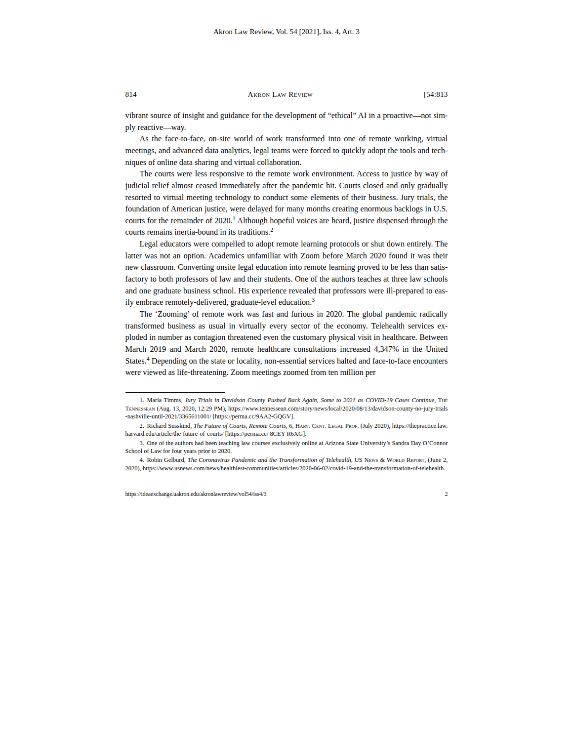Akron Law Review, Vol. 54 [2021], Iss. 4, Art. 3
814 Akron Law Review [54:813
vibrant source of insight and guidance for the development of “ethical” AI in a proactive—not simply reactive—way.
As the face-to-face, on-site world of work transformed into one of remote working, virtual meetings, and advanced data analytics, legal teams were forced to quickly adopt the tools and techniques of online data sharing and virtual collaboration.
The courts were less responsive to the remote work environment. Access to justice by way of judicial relief almost ceased immediately after the pandemic hit. Courts closed and only gradually resorted to virtual meeting technology to conduct some elements of their business. Jury trials, the foundation of American justice, were delayed for many months creating enormous backlogs in U.S. courts for the remainder of 2020.1 Although hopeful voices are heard, justice dispensed through the courts remains inertia-bound in its traditions.2
Legal educators were compelled to adopt remote learning protocols or shut down entirely. The latter was not an option. Academics unfamiliar with Zoom before March 2020 found it was their new classroom. Converting onsite legal education into remote learning proved to be less than satisfactory to both professors of law and their students. One of the authors teaches at three law schools and one graduate business school. His experience revealed that professors were ill-prepared to easily embrace remotely-delivered, graduate-level education.3
The ‘Zooming’ of remote work was fast and furious in 2020. The global pandemic radically transformed business as usual in virtually every sector of the economy. Telehealth services exploded in number as contagion threatened even the customary physical visit in healthcare. Between March 2019 and March 2020, remote healthcare consultations increased 4,347% in the United States.4 Depending on the state or locality, non-essential services halted and face-to-face encounters were viewed as life-threatening. Zoom meetings zoomed from ten million per
1. Maria Timms, Jury Trials in Davidson County Pushed Back Again, Some to 2021 as COVID-19 Cases Continue, The Tennessean (Aug. 13, 2020, 12:29 PM), https://www.tennessean.com/story/news/local/2020/08/13/davidson-county-no-jury-trials-nashville-until-2021/3365611001/ [https://perma.cc/9AA2-GQGV].
2. Richard Susskind, The Future of Courts, Remote Courts, 6, Harv. Cent. Legal Prof. (July 2020), https://thepractice.law.harvard.edu/article/the-future-of-courts/ [https://perma.cc/ 8CEY-R6XG].
3. One of the authors had been teaching law courses exclusively online at Arizona State University’s Sandra Day O’Connor School of Law for four years prior to 2020.
4. Robin Gelburd, The Coronavirus Pandemic and the Transformation of Telehealth, US News & World Report, (June 2, 2020), https://www.usnews.com/news/healthiest-communities/articles/2020-06-02/covid-19-and-the-transformation-of-telehealth.
https://ideaexchange.uakron.edu/akronlawreview/vol54/iss4/3 2